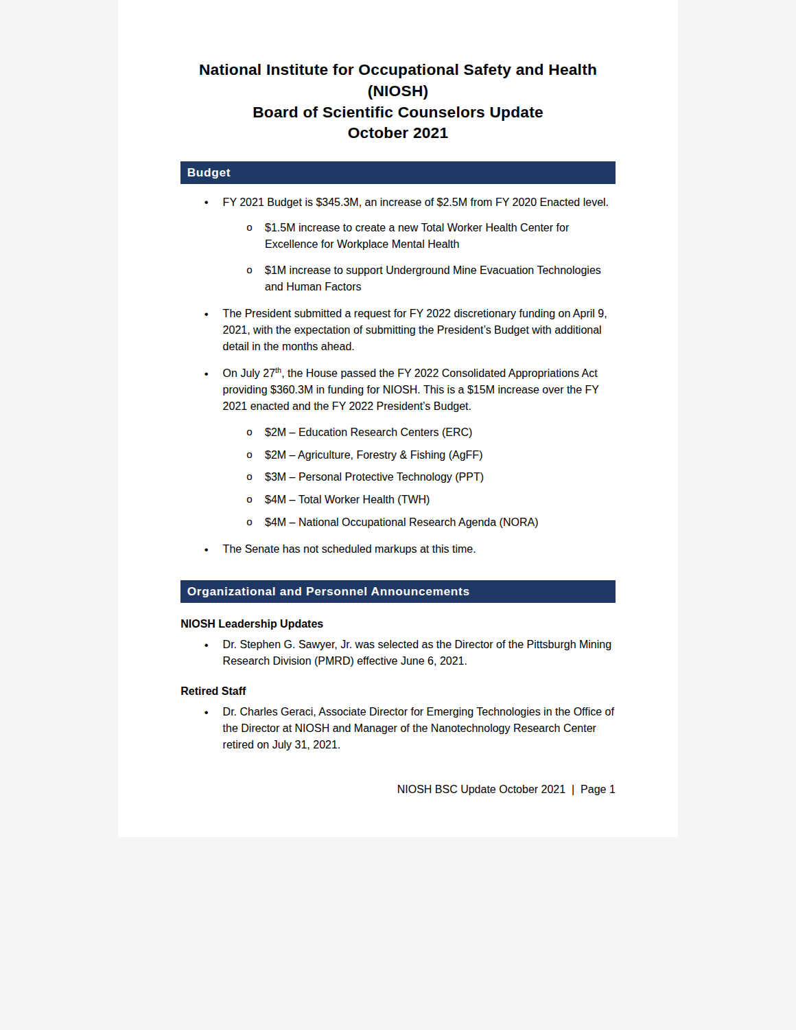National Institute for Occupational Safety and Health (NIOSH)
Board of Scientific Counselors Update
October 2021
Budget
FY 2021 Budget is $345.3M, an increase of $2.5M from FY 2020 Enacted level.
$1.5M increase to create a new Total Worker Health Center for Excellence for Workplace Mental Health
$1M increase to support Underground Mine Evacuation Technologies and Human Factors
The President submitted a request for FY 2022 discretionary funding on April 9, 2021, with the expectation of submitting the President’s Budget with additional detail in the months ahead.
On July 27th, the House passed the FY 2022 Consolidated Appropriations Act providing $360.3M in funding for NIOSH. This is a $15M increase over the FY 2021 enacted and the FY 2022 President’s Budget.
$2M – Education Research Centers (ERC)
$2M – Agriculture, Forestry & Fishing (AgFF)
$3M – Personal Protective Technology (PPT)
$4M – Total Worker Health (TWH)
$4M – National Occupational Research Agenda (NORA)
The Senate has not scheduled markups at this time.
Organizational and Personnel Announcements
NIOSH Leadership Updates
Dr. Stephen G. Sawyer, Jr. was selected as the Director of the Pittsburgh Mining Research Division (PMRD) effective June 6, 2021.
Retired Staff
Dr. Charles Geraci, Associate Director for Emerging Technologies in the Office of the Director at NIOSH and Manager of the Nanotechnology Research Center retired on July 31, 2021.
NIOSH BSC Update October 2021 | Page 1